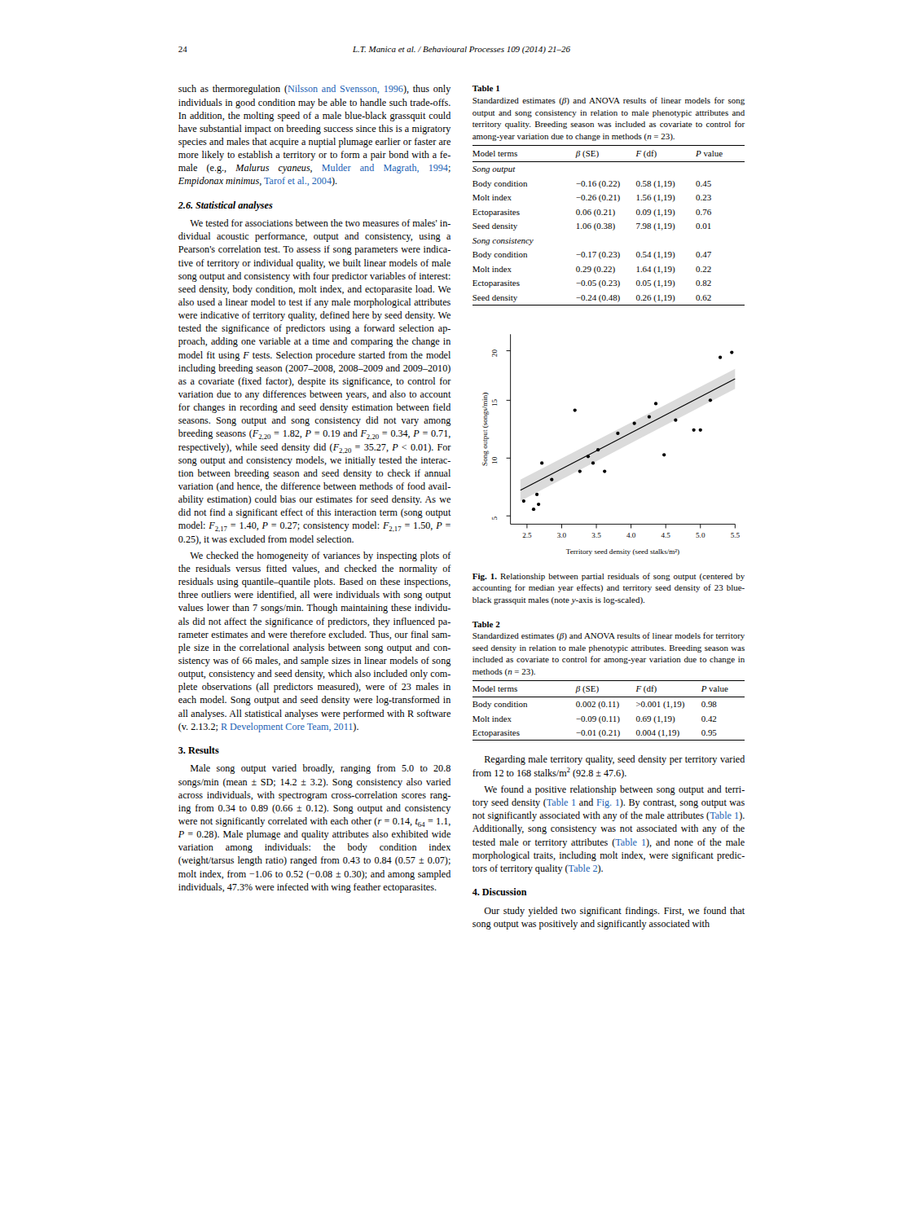24
L.T. Manica et al. / Behavioural Processes 109 (2014) 21–26
such as thermoregulation (Nilsson and Svensson, 1996), thus only individuals in good condition may be able to handle such trade-offs. In addition, the molting speed of a male blue-black grassquit could have substantial impact on breeding success since this is a migratory species and males that acquire a nuptial plumage earlier or faster are more likely to establish a territory or to form a pair bond with a female (e.g., Malurus cyaneus, Mulder and Magrath, 1994; Empidonax minimus, Tarof et al., 2004).
2.6. Statistical analyses
We tested for associations between the two measures of males' individual acoustic performance, output and consistency, using a Pearson's correlation test. To assess if song parameters were indicative of territory or individual quality, we built linear models of male song output and consistency with four predictor variables of interest: seed density, body condition, molt index, and ectoparasite load. We also used a linear model to test if any male morphological attributes were indicative of territory quality, defined here by seed density. We tested the significance of predictors using a forward selection approach, adding one variable at a time and comparing the change in model fit using F tests. Selection procedure started from the model including breeding season (2007–2008, 2008–2009 and 2009–2010) as a covariate (fixed factor), despite its significance, to control for variation due to any differences between years, and also to account for changes in recording and seed density estimation between field seasons. Song output and song consistency did not vary among breeding seasons (F2,20 = 1.82, P = 0.19 and F2,20 = 0.34, P = 0.71, respectively), while seed density did (F2,20 = 35.27, P < 0.01). For song output and consistency models, we initially tested the interaction between breeding season and seed density to check if annual variation (and hence, the difference between methods of food availability estimation) could bias our estimates for seed density. As we did not find a significant effect of this interaction term (song output model: F2,17 = 1.40, P = 0.27; consistency model: F2,17 = 1.50, P = 0.25), it was excluded from model selection.
We checked the homogeneity of variances by inspecting plots of the residuals versus fitted values, and checked the normality of residuals using quantile–quantile plots. Based on these inspections, three outliers were identified, all were individuals with song output values lower than 7 songs/min. Though maintaining these individuals did not affect the significance of predictors, they influenced parameter estimates and were therefore excluded. Thus, our final sample size in the correlational analysis between song output and consistency was of 66 males, and sample sizes in linear models of song output, consistency and seed density, which also included only complete observations (all predictors measured), were of 23 males in each model. Song output and seed density were log-transformed in all analyses. All statistical analyses were performed with R software (v. 2.13.2; R Development Core Team, 2011).
3. Results
Male song output varied broadly, ranging from 5.0 to 20.8 songs/min (mean ± SD; 14.2 ± 3.2). Song consistency also varied across individuals, with spectrogram cross-correlation scores ranging from 0.34 to 0.89 (0.66 ± 0.12). Song output and consistency were not significantly correlated with each other (r = 0.14, t64 = 1.1, P = 0.28). Male plumage and quality attributes also exhibited wide variation among individuals: the body condition index (weight/tarsus length ratio) ranged from 0.43 to 0.84 (0.57 ± 0.07); molt index, from −1.06 to 0.52 (−0.08 ± 0.30); and among sampled individuals, 47.3% were infected with wing feather ectoparasites.
Table 1
Standardized estimates (β) and ANOVA results of linear models for song output and song consistency in relation to male phenotypic attributes and territory quality. Breeding season was included as covariate to control for among-year variation due to change in methods (n = 23).
| Model terms | β (SE) | F (df) | P value |
| --- | --- | --- | --- |
| Song output |
| Body condition | −0.16 (0.22) | 0.58 (1,19) | 0.45 |
| Molt index | −0.26 (0.21) | 1.56 (1,19) | 0.23 |
| Ectoparasites | 0.06 (0.21) | 0.09 (1,19) | 0.76 |
| Seed density | 1.06 (0.38) | 7.98 (1,19) | 0.01 |
| Song consistency |
| Body condition | −0.17 (0.23) | 0.54 (1,19) | 0.47 |
| Molt index | 0.29 (0.22) | 1.64 (1,19) | 0.22 |
| Ectoparasites | −0.05 (0.23) | 0.05 (1,19) | 0.82 |
| Seed density | −0.24 (0.48) | 0.26 (1,19) | 0.62 |
5 10 15 20 2.5 3.0 3.5 4.0 4.5 5.0 5.5 Song output (songs/min) Territory seed density (seed stalks/m²)
Fig. 1. Relationship between partial residuals of song output (centered by accounting for median year effects) and territory seed density of 23 blue-black grassquit males (note y-axis is log-scaled).
Table 2
Standardized estimates (β) and ANOVA results of linear models for territory seed density in relation to male phenotypic attributes. Breeding season was included as covariate to control for among-year variation due to change in methods (n = 23).
| Model terms | β (SE) | F (df) | P value |
| --- | --- | --- | --- |
| Body condition | 0.002 (0.11) | >0.001 (1,19) | 0.98 |
| Molt index | −0.09 (0.11) | 0.69 (1,19) | 0.42 |
| Ectoparasites | −0.01 (0.21) | 0.004 (1,19) | 0.95 |
Regarding male territory quality, seed density per territory varied from 12 to 168 stalks/m2 (92.8 ± 47.6).
We found a positive relationship between song output and territory seed density (Table 1 and Fig. 1). By contrast, song output was not significantly associated with any of the male attributes (Table 1). Additionally, song consistency was not associated with any of the tested male or territory attributes (Table 1), and none of the male morphological traits, including molt index, were significant predictors of territory quality (Table 2).
4. Discussion
Our study yielded two significant findings. First, we found that song output was positively and significantly associated with